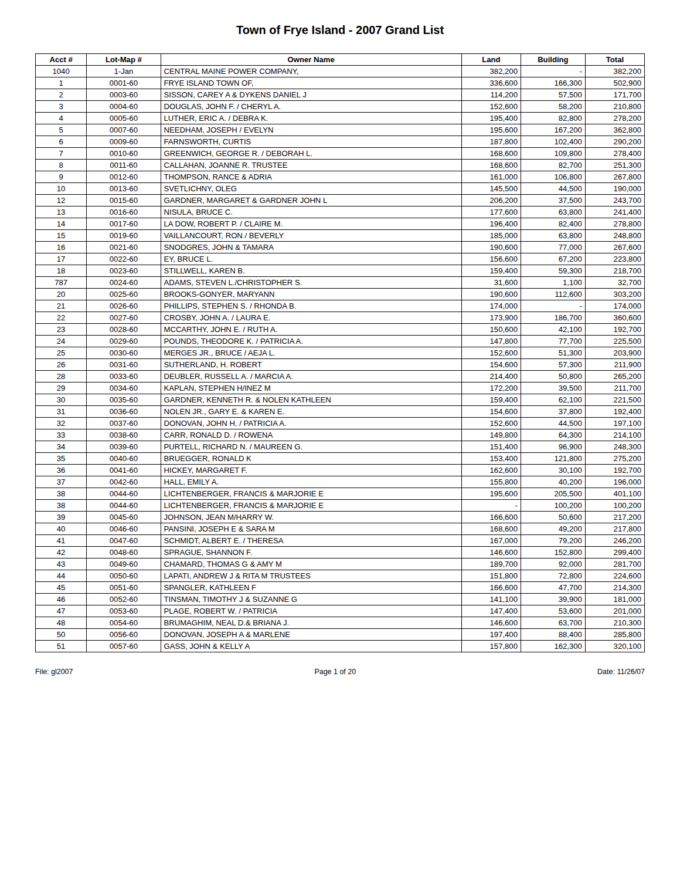Town of Frye Island - 2007 Grand List
| Acct # | Lot-Map # | Owner Name | Land | Building | Total |
| --- | --- | --- | --- | --- | --- |
| 1040 | 1-Jan | CENTRAL MAINE POWER COMPANY, | 382,200 | - | 382,200 |
| 1 | 0001-60 | FRYE ISLAND TOWN OF, | 336,600 | 166,300 | 502,900 |
| 2 | 0003-60 | SISSON, CAREY A & DYKENS DANIEL J | 114,200 | 57,500 | 171,700 |
| 3 | 0004-60 | DOUGLAS, JOHN F. / CHERYL A. | 152,600 | 58,200 | 210,800 |
| 4 | 0005-60 | LUTHER, ERIC A. / DEBRA K. | 195,400 | 82,800 | 278,200 |
| 5 | 0007-60 | NEEDHAM, JOSEPH / EVELYN | 195,600 | 167,200 | 362,800 |
| 6 | 0009-60 | FARNSWORTH, CURTIS | 187,800 | 102,400 | 290,200 |
| 7 | 0010-60 | GREENWICH, GEORGE R. / DEBORAH L. | 168,600 | 109,800 | 278,400 |
| 8 | 0011-60 | CALLAHAN, JOANNE R. TRUSTEE | 168,600 | 82,700 | 251,300 |
| 9 | 0012-60 | THOMPSON, RANCE & ADRIA | 161,000 | 106,800 | 267,800 |
| 10 | 0013-60 | SVETLICHNY, OLEG | 145,500 | 44,500 | 190,000 |
| 12 | 0015-60 | GARDNER, MARGARET & GARDNER JOHN L | 206,200 | 37,500 | 243,700 |
| 13 | 0016-60 | NISULA, BRUCE C. | 177,600 | 63,800 | 241,400 |
| 14 | 0017-60 | LA DOW, ROBERT P. / CLAIRE M. | 196,400 | 82,400 | 278,800 |
| 15 | 0019-60 | VAILLANCOURT, RON / BEVERLY | 185,000 | 63,800 | 248,800 |
| 16 | 0021-60 | SNODGRES, JOHN & TAMARA | 190,600 | 77,000 | 267,600 |
| 17 | 0022-60 | EY, BRUCE L. | 156,600 | 67,200 | 223,800 |
| 18 | 0023-60 | STILLWELL, KAREN B. | 159,400 | 59,300 | 218,700 |
| 787 | 0024-60 | ADAMS, STEVEN L./CHRISTOPHER S. | 31,600 | 1,100 | 32,700 |
| 20 | 0025-60 | BROOKS-GONYER, MARYANN | 190,600 | 112,600 | 303,200 |
| 21 | 0026-60 | PHILLIPS, STEPHEN S. / RHONDA B. | 174,000 | - | 174,000 |
| 22 | 0027-60 | CROSBY, JOHN A. / LAURA E. | 173,900 | 186,700 | 360,600 |
| 23 | 0028-60 | MCCARTHY, JOHN E. / RUTH A. | 150,600 | 42,100 | 192,700 |
| 24 | 0029-60 | POUNDS, THEODORE K. / PATRICIA A. | 147,800 | 77,700 | 225,500 |
| 25 | 0030-60 | MERGES JR., BRUCE / AEJA L. | 152,600 | 51,300 | 203,900 |
| 26 | 0031-60 | SUTHERLAND, H. ROBERT | 154,600 | 57,300 | 211,900 |
| 28 | 0033-60 | DEUBLER, RUSSELL A. / MARCIA A. | 214,400 | 50,800 | 265,200 |
| 29 | 0034-60 | KAPLAN, STEPHEN H/INEZ M | 172,200 | 39,500 | 211,700 |
| 30 | 0035-60 | GARDNER, KENNETH R. & NOLEN KATHLEEN | 159,400 | 62,100 | 221,500 |
| 31 | 0036-60 | NOLEN JR., GARY E. & KAREN E. | 154,600 | 37,800 | 192,400 |
| 32 | 0037-60 | DONOVAN, JOHN H. / PATRICIA A. | 152,600 | 44,500 | 197,100 |
| 33 | 0038-60 | CARR, RONALD D. / ROWENA | 149,800 | 64,300 | 214,100 |
| 34 | 0039-60 | PURTELL, RICHARD N. / MAUREEN G. | 151,400 | 96,900 | 248,300 |
| 35 | 0040-60 | BRUEGGER, RONALD K | 153,400 | 121,800 | 275,200 |
| 36 | 0041-60 | HICKEY, MARGARET F. | 162,600 | 30,100 | 192,700 |
| 37 | 0042-60 | HALL, EMILY A. | 155,800 | 40,200 | 196,000 |
| 38 | 0044-60 | LICHTENBERGER, FRANCIS & MARJORIE E | 195,600 | 205,500 | 401,100 |
| 38 | 0044-60 | LICHTENBERGER, FRANCIS & MARJORIE E | - | 100,200 | 100,200 |
| 39 | 0045-60 | JOHNSON, JEAN M/HARRY W. | 166,600 | 50,600 | 217,200 |
| 40 | 0046-60 | PANSINI, JOSEPH E & SARA M | 168,600 | 49,200 | 217,800 |
| 41 | 0047-60 | SCHMIDT, ALBERT E. / THERESA | 167,000 | 79,200 | 246,200 |
| 42 | 0048-60 | SPRAGUE, SHANNON F. | 146,600 | 152,800 | 299,400 |
| 43 | 0049-60 | CHAMARD, THOMAS G & AMY M | 189,700 | 92,000 | 281,700 |
| 44 | 0050-60 | LAPATI, ANDREW J & RITA M TRUSTEES | 151,800 | 72,800 | 224,600 |
| 45 | 0051-60 | SPANGLER, KATHLEEN F | 166,600 | 47,700 | 214,300 |
| 46 | 0052-60 | TINSMAN, TIMOTHY J & SUZANNE G | 141,100 | 39,900 | 181,000 |
| 47 | 0053-60 | PLAGE, ROBERT W. / PATRICIA | 147,400 | 53,600 | 201,000 |
| 48 | 0054-60 | BRUMAGHIM, NEAL D.& BRIANA J. | 146,600 | 63,700 | 210,300 |
| 50 | 0056-60 | DONOVAN, JOSEPH A & MARLENE | 197,400 | 88,400 | 285,800 |
| 51 | 0057-60 | GASS, JOHN & KELLY A | 157,800 | 162,300 | 320,100 |
File: gl2007
Page 1 of 20
Date: 11/26/07